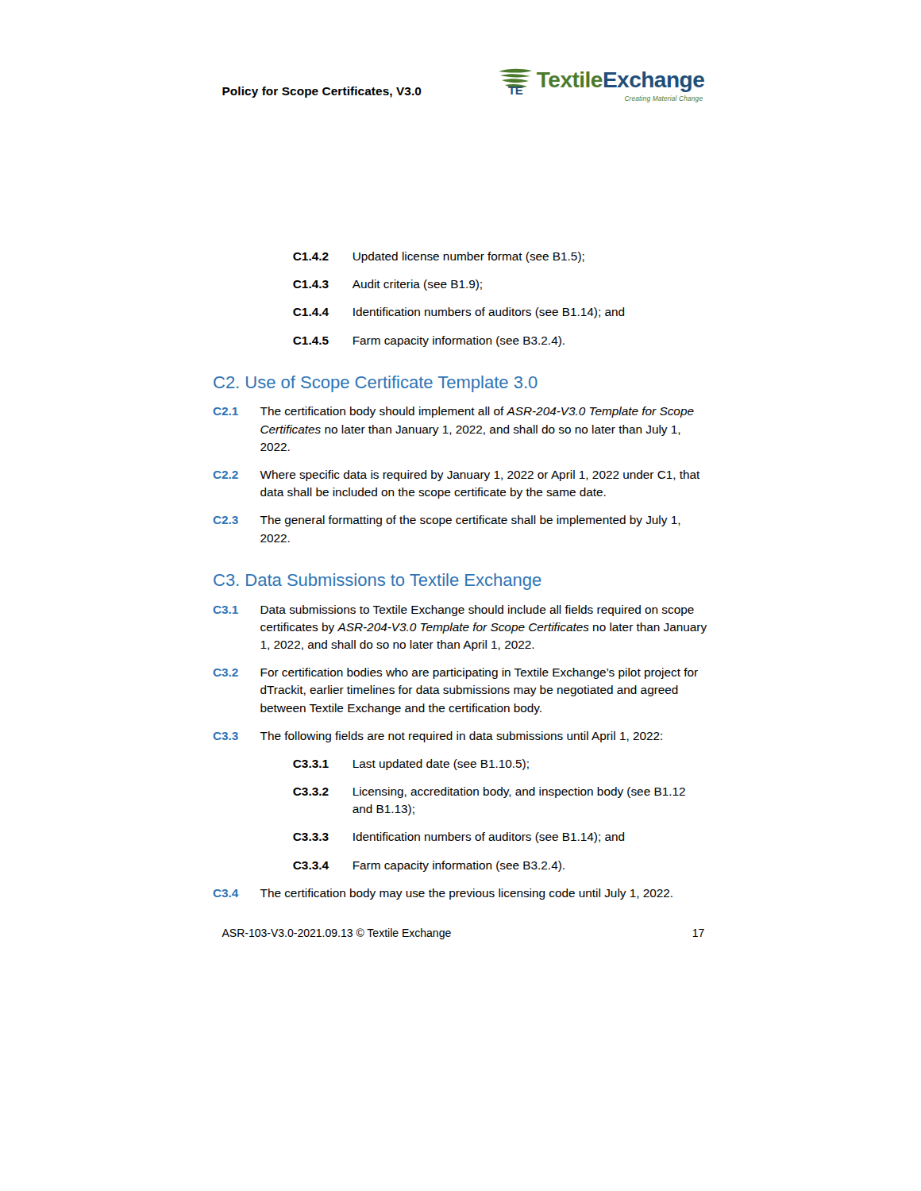Policy for Scope Certificates, V3.0
TE Textile Exchange
Creating Material Change
C1.4.2
Updated license number format (see B1.5);
C1.4.3
Audit criteria (see B1.9);
C1.4.4
Identification numbers of auditors (see B1.14); and
C1.4.5
Farm capacity information (see B3.2.4).
C2. Use of Scope Certificate Template 3.0
C2.1
The certification body should implement all of ASR-204-V3.0 Template for Scope Certificates no later than January 1, 2022, and shall do so no later than July 1, 2022.
C2.2
Where specific data is required by January 1, 2022 or April 1, 2022 under C1, that data shall be included on the scope certificate by the same date.
C2.3
The general formatting of the scope certificate shall be implemented by July 1, 2022.
C3. Data Submissions to Textile Exchange
C3.1
Data submissions to Textile Exchange should include all fields required on scope certificates by ASR-204-V3.0 Template for Scope Certificates no later than January 1, 2022, and shall do so no later than April 1, 2022.
C3.2
For certification bodies who are participating in Textile Exchange’s pilot project for dTrackit, earlier timelines for data submissions may be negotiated and agreed between Textile Exchange and the certification body.
C3.3
The following fields are not required in data submissions until April 1, 2022:
C3.3.1
Last updated date (see B1.10.5);
C3.3.2
Licensing, accreditation body, and inspection body (see B1.12 and B1.13);
C3.3.3
Identification numbers of auditors (see B1.14); and
C3.3.4
Farm capacity information (see B3.2.4).
C3.4
The certification body may use the previous licensing code until July 1, 2022.
ASR-103-V3.0-2021.09.13 © Textile Exchange
17